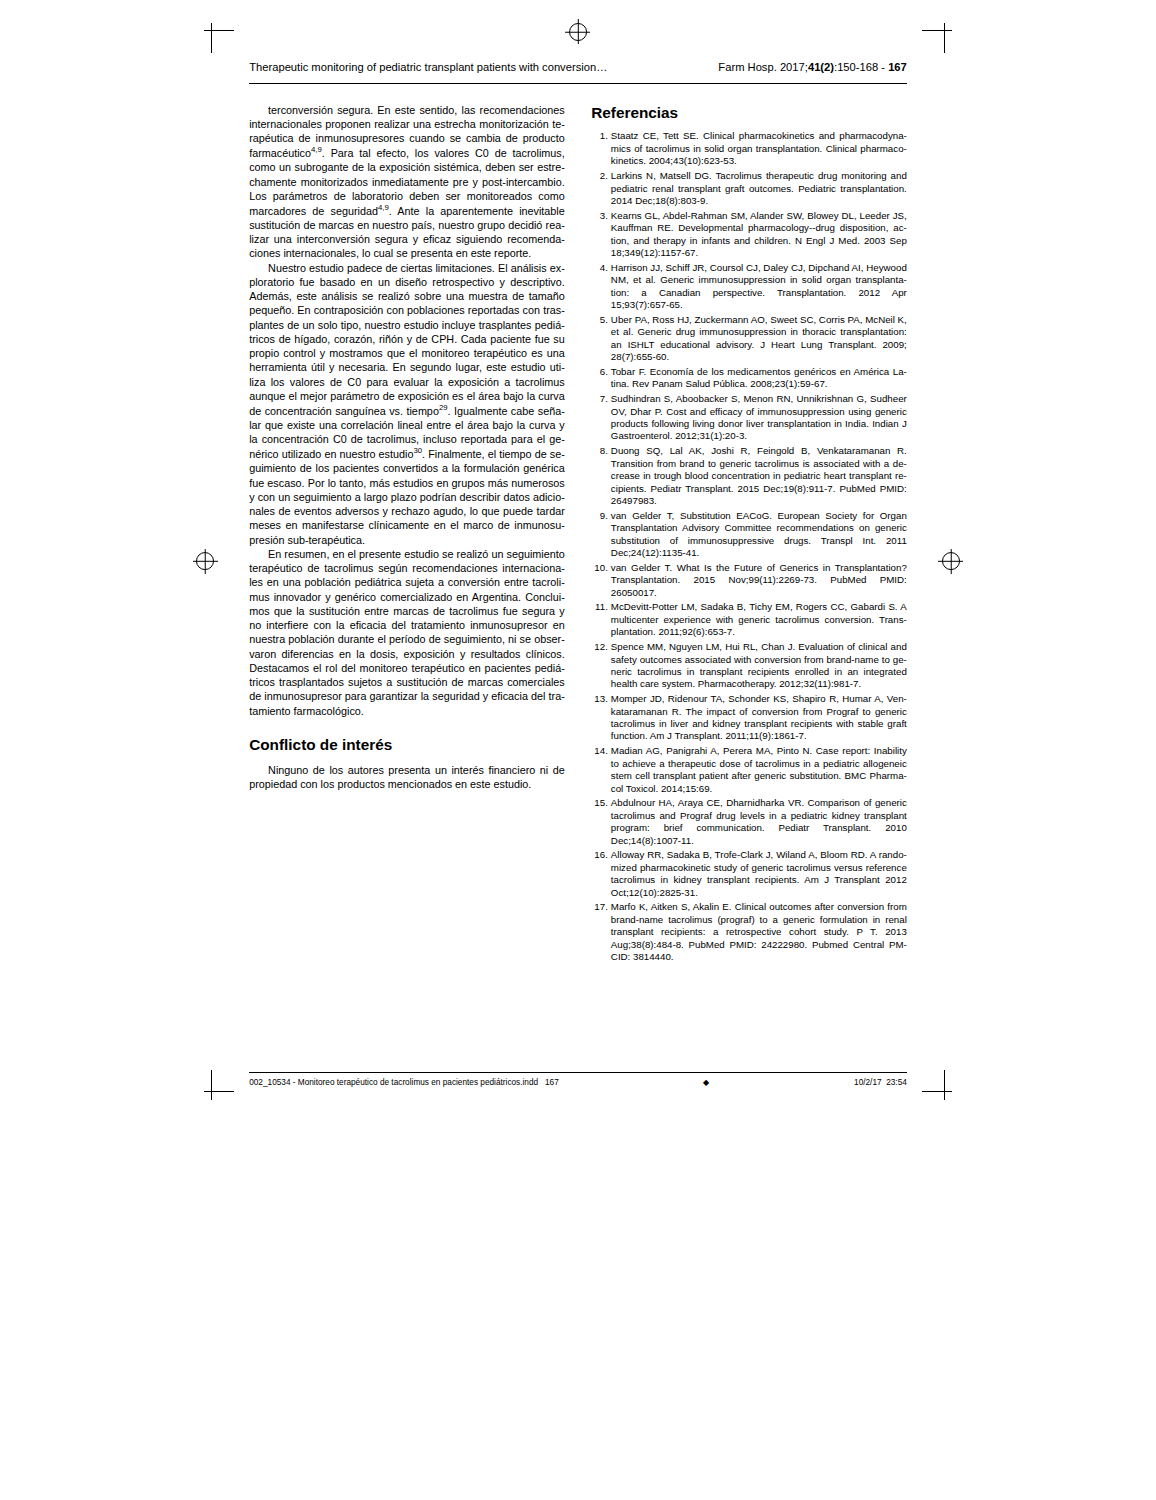Therapeutic monitoring of pediatric transplant patients with conversion…
Farm Hosp. 2017;41(2):150-168 - 167
terconversión segura. En este sentido, las recomendaciones internacionales proponen realizar una estrecha monitorización terapéutica de inmunosupresores cuando se cambia de producto farmacéutico4,9. Para tal efecto, los valores C0 de tacrolimus, como un subrogante de la exposición sistémica, deben ser estrechamente monitorizados inmediatamente pre y post-intercambio. Los parámetros de laboratorio deben ser monitoreados como marcadores de seguridad4,9. Ante la aparentemente inevitable sustitución de marcas en nuestro país, nuestro grupo decidió realizar una interconversión segura y eficaz siguiendo recomendaciones internacionales, lo cual se presenta en este reporte.
Nuestro estudio padece de ciertas limitaciones. El análisis exploratorio fue basado en un diseño retrospectivo y descriptivo. Además, este análisis se realizó sobre una muestra de tamaño pequeño. En contraposición con poblaciones reportadas con trasplantes de un solo tipo, nuestro estudio incluye trasplantes pediátricos de hígado, corazón, riñón y de CPH. Cada paciente fue su propio control y mostramos que el monitoreo terapéutico es una herramienta útil y necesaria. En segundo lugar, este estudio utiliza los valores de C0 para evaluar la exposición a tacrolimus aunque el mejor parámetro de exposición es el área bajo la curva de concentración sanguínea vs. tiempo29. Igualmente cabe señalar que existe una correlación lineal entre el área bajo la curva y la concentración C0 de tacrolimus, incluso reportada para el genérico utilizado en nuestro estudio30. Finalmente, el tiempo de seguimiento de los pacientes convertidos a la formulación genérica fue escaso. Por lo tanto, más estudios en grupos más numerosos y con un seguimiento a largo plazo podrían describir datos adicionales de eventos adversos y rechazo agudo, lo que puede tardar meses en manifestarse clínicamente en el marco de inmunosupresión sub-terapéutica.
En resumen, en el presente estudio se realizó un seguimiento terapéutico de tacrolimus según recomendaciones internacionales en una población pediátrica sujeta a conversión entre tacrolimus innovador y genérico comercializado en Argentina. Concluimos que la sustitución entre marcas de tacrolimus fue segura y no interfiere con la eficacia del tratamiento inmunosupresor en nuestra población durante el período de seguimiento, ni se observaron diferencias en la dosis, exposición y resultados clínicos. Destacamos el rol del monitoreo terapéutico en pacientes pediátricos trasplantados sujetos a sustitución de marcas comerciales de inmunosupresor para garantizar la seguridad y eficacia del tratamiento farmacológico.
Conflicto de interés
Ninguno de los autores presenta un interés financiero ni de propiedad con los productos mencionados en este estudio.
Referencias
Staatz CE, Tett SE. Clinical pharmacokinetics and pharmacodynamics of tacrolimus in solid organ transplantation. Clinical pharmacokinetics. 2004;43(10):623-53.
Larkins N, Matsell DG. Tacrolimus therapeutic drug monitoring and pediatric renal transplant graft outcomes. Pediatric transplantation. 2014 Dec;18(8):803-9.
Kearns GL, Abdel-Rahman SM, Alander SW, Blowey DL, Leeder JS, Kauffman RE. Developmental pharmacology--drug disposition, action, and therapy in infants and children. N Engl J Med. 2003 Sep 18;349(12):1157-67.
Harrison JJ, Schiff JR, Coursol CJ, Daley CJ, Dipchand AI, Heywood NM, et al. Generic immunosuppression in solid organ transplantation: a Canadian perspective. Transplantation. 2012 Apr 15;93(7):657-65.
Uber PA, Ross HJ, Zuckermann AO, Sweet SC, Corris PA, McNeil K, et al. Generic drug immunosuppression in thoracic transplantation: an ISHLT educational advisory. J Heart Lung Transplant. 2009; 28(7):655-60.
Tobar F. Economía de los medicamentos genéricos en América Latina. Rev Panam Salud Pública. 2008;23(1):59-67.
Sudhindran S, Aboobacker S, Menon RN, Unnikrishnan G, Sudheer OV, Dhar P. Cost and efficacy of immunosuppression using generic products following living donor liver transplantation in India. Indian J Gastroenterol. 2012;31(1):20-3.
Duong SQ, Lal AK, Joshi R, Feingold B, Venkataramanan R. Transition from brand to generic tacrolimus is associated with a decrease in trough blood concentration in pediatric heart transplant recipients. Pediatr Transplant. 2015 Dec;19(8):911-7. PubMed PMID: 26497983.
van Gelder T, Substitution EACoG. European Society for Organ Transplantation Advisory Committee recommendations on generic substitution of immunosuppressive drugs. Transpl Int. 2011 Dec;24(12):1135-41.
van Gelder T. What Is the Future of Generics in Transplantation? Transplantation. 2015 Nov;99(11):2269-73. PubMed PMID: 26050017.
McDevitt-Potter LM, Sadaka B, Tichy EM, Rogers CC, Gabardi S. A multicenter experience with generic tacrolimus conversion. Transplantation. 2011;92(6):653-7.
Spence MM, Nguyen LM, Hui RL, Chan J. Evaluation of clinical and safety outcomes associated with conversion from brand-name to generic tacrolimus in transplant recipients enrolled in an integrated health care system. Pharmacotherapy. 2012;32(11):981-7.
Momper JD, Ridenour TA, Schonder KS, Shapiro R, Humar A, Venkataramanan R. The impact of conversion from Prograf to generic tacrolimus in liver and kidney transplant recipients with stable graft function. Am J Transplant. 2011;11(9):1861-7.
Madian AG, Panigrahi A, Perera MA, Pinto N. Case report: Inability to achieve a therapeutic dose of tacrolimus in a pediatric allogeneic stem cell transplant patient after generic substitution. BMC Pharmacol Toxicol. 2014;15:69.
Abdulnour HA, Araya CE, Dharnidharka VR. Comparison of generic tacrolimus and Prograf drug levels in a pediatric kidney transplant program: brief communication. Pediatr Transplant. 2010 Dec;14(8):1007-11.
Alloway RR, Sadaka B, Trofe-Clark J, Wiland A, Bloom RD. A randomized pharmacokinetic study of generic tacrolimus versus reference tacrolimus in kidney transplant recipients. Am J Transplant 2012 Oct;12(10):2825-31.
Marfo K, Aitken S, Akalin E. Clinical outcomes after conversion from brand-name tacrolimus (prograf) to a generic formulation in renal transplant recipients: a retrospective cohort study. P T. 2013 Aug;38(8):484-8. PubMed PMID: 24222980. Pubmed Central PMCID: 3814440.
002_10534 - Monitoreo terapéutico de tacrolimus en pacientes pediátricos.indd 167
◆
10/2/17 23:54